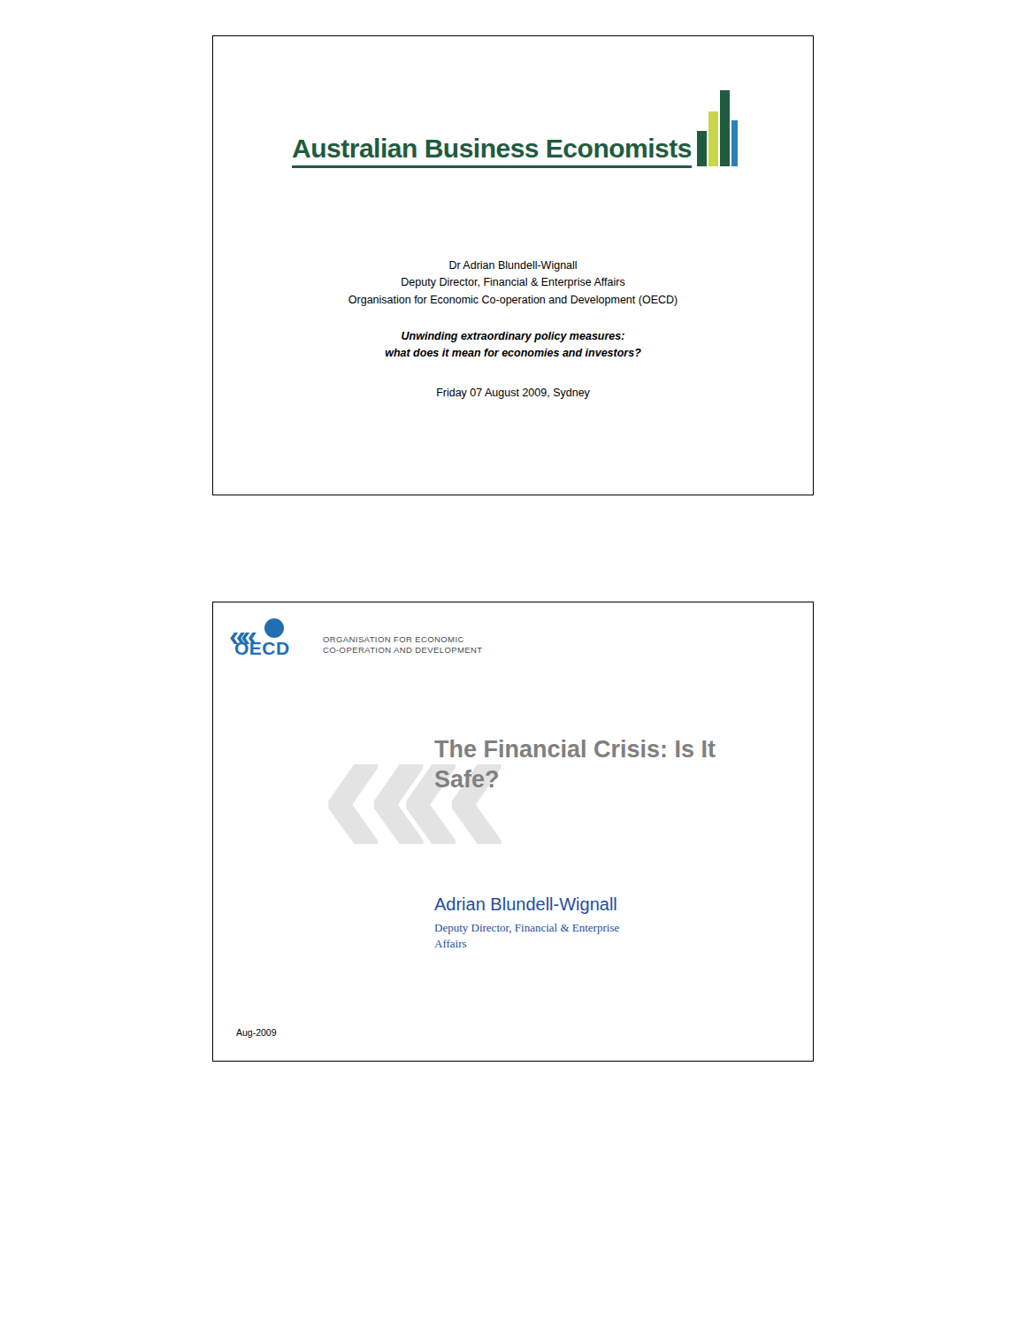Australian Business Economists
Dr Adrian Blundell-Wignall
Deputy Director, Financial & Enterprise Affairs
Organisation for Economic Co-operation and Development (OECD)
Unwinding extraordinary policy measures:
what does it mean for economies and investors?
Friday 07 August 2009, Sydney
««
OECD
Organisation for Economic
Co-operation and Development
««
The Financial Crisis: Is It Safe?
Adrian Blundell-Wignall
Deputy Director, Financial & Enterprise
Affairs
Aug-2009